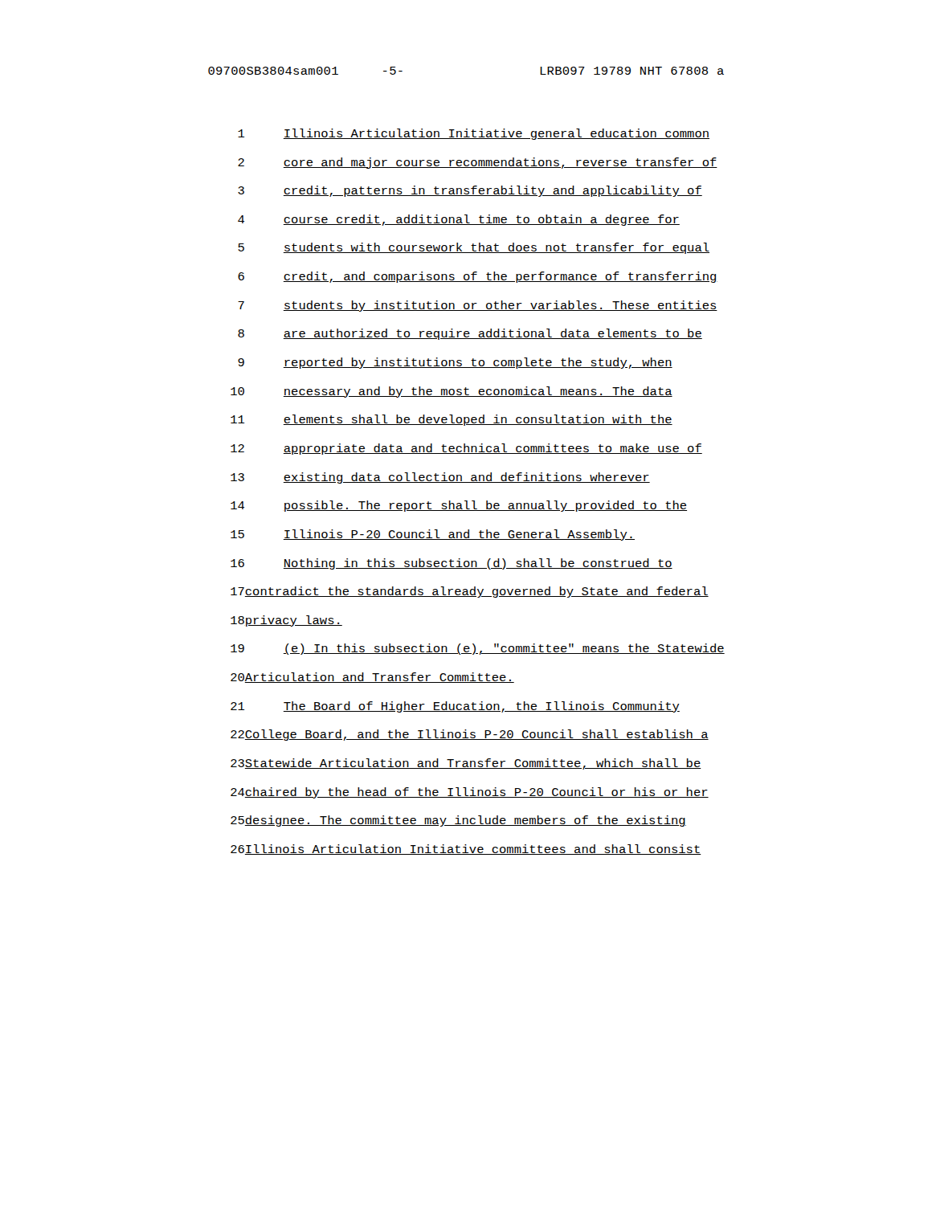09700SB3804sam001 -5- LRB097 19789 NHT 67808 a
| 1 | Illinois Articulation Initiative general education common |
| 2 | core and major course recommendations, reverse transfer of |
| 3 | credit, patterns in transferability and applicability of |
| 4 | course credit, additional time to obtain a degree for |
| 5 | students with coursework that does not transfer for equal |
| 6 | credit, and comparisons of the performance of transferring |
| 7 | students by institution or other variables. These entities |
| 8 | are authorized to require additional data elements to be |
| 9 | reported by institutions to complete the study, when |
| 10 | necessary and by the most economical means. The data |
| 11 | elements shall be developed in consultation with the |
| 12 | appropriate data and technical committees to make use of |
| 13 | existing data collection and definitions wherever |
| 14 | possible. The report shall be annually provided to the |
| 15 | Illinois P-20 Council and the General Assembly. |
| 16 | Nothing in this subsection (d) shall be construed to |
| 17 | contradict the standards already governed by State and federal |
| 18 | privacy laws. |
| 19 | (e) In this subsection (e), "committee" means the Statewide |
| 20 | Articulation and Transfer Committee. |
| 21 | The Board of Higher Education, the Illinois Community |
| 22 | College Board, and the Illinois P-20 Council shall establish a |
| 23 | Statewide Articulation and Transfer Committee, which shall be |
| 24 | chaired by the head of the Illinois P-20 Council or his or her |
| 25 | designee. The committee may include members of the existing |
| 26 | Illinois Articulation Initiative committees and shall consist |